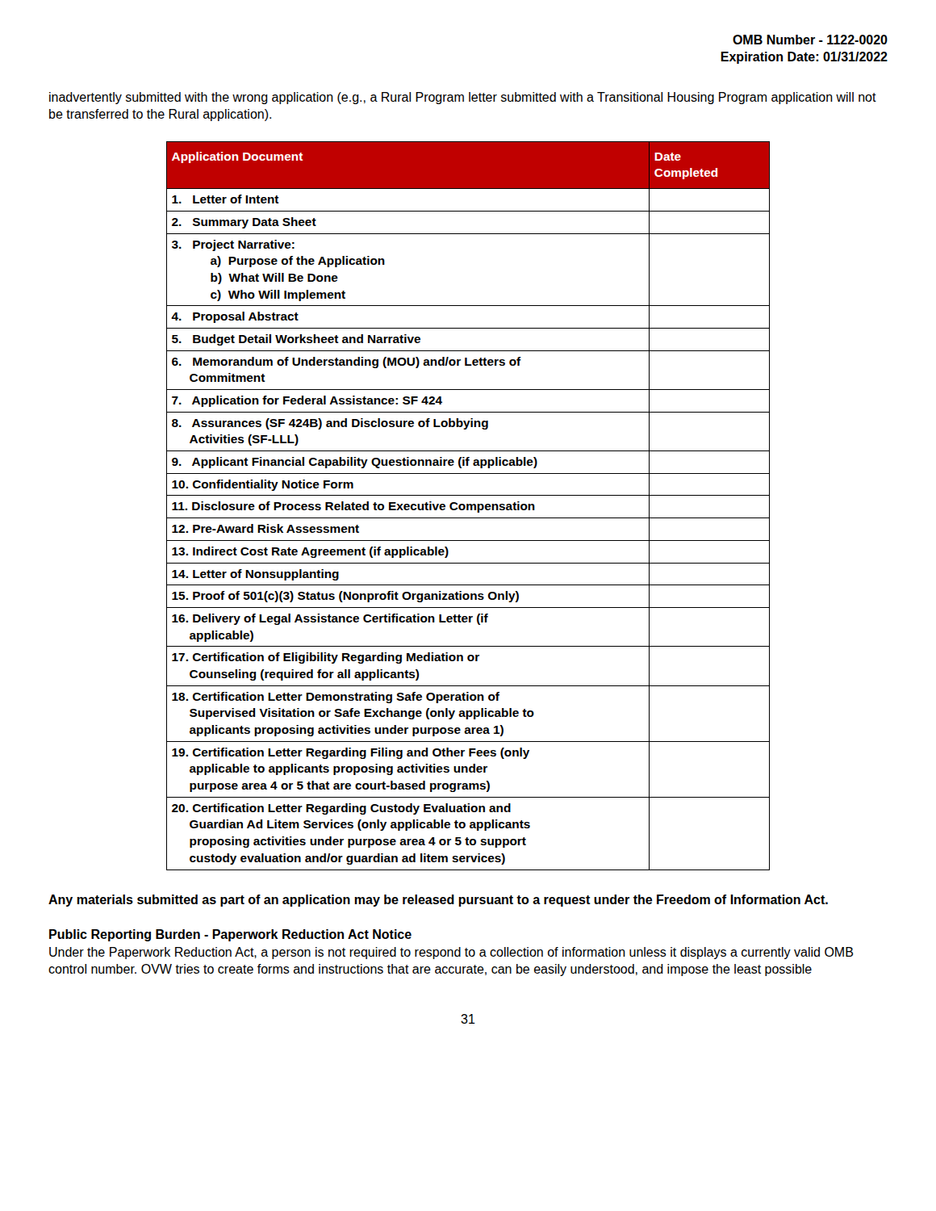OMB Number - 1122-0020
Expiration Date: 01/31/2022
inadvertently submitted with the wrong application (e.g., a Rural Program letter submitted with a Transitional Housing Program application will not be transferred to the Rural application).
| Application Document | Date Completed |
| --- | --- |
| 1. Letter of Intent | |
| 2. Summary Data Sheet | |
| 3. Project Narrative: a) Purpose of the Application b) What Will Be Done c) Who Will Implement | |
| 4. Proposal Abstract | |
| 5. Budget Detail Worksheet and Narrative | |
| 6. Memorandum of Understanding (MOU) and/or Letters of Commitment | |
| 7. Application for Federal Assistance: SF 424 | |
| 8. Assurances (SF 424B) and Disclosure of Lobbying Activities (SF-LLL) | |
| 9. Applicant Financial Capability Questionnaire (if applicable) | |
| 10. Confidentiality Notice Form | |
| 11. Disclosure of Process Related to Executive Compensation | |
| 12. Pre-Award Risk Assessment | |
| 13. Indirect Cost Rate Agreement (if applicable) | |
| 14. Letter of Nonsupplanting | |
| 15. Proof of 501(c)(3) Status (Nonprofit Organizations Only) | |
| 16. Delivery of Legal Assistance Certification Letter (if applicable) | |
| 17. Certification of Eligibility Regarding Mediation or Counseling (required for all applicants) | |
| 18. Certification Letter Demonstrating Safe Operation of Supervised Visitation or Safe Exchange (only applicable to applicants proposing activities under purpose area 1) | |
| 19. Certification Letter Regarding Filing and Other Fees (only applicable to applicants proposing activities under purpose area 4 or 5 that are court-based programs) | |
| 20. Certification Letter Regarding Custody Evaluation and Guardian Ad Litem Services (only applicable to applicants proposing activities under purpose area 4 or 5 to support custody evaluation and/or guardian ad litem services) | |
Any materials submitted as part of an application may be released pursuant to a request under the Freedom of Information Act.
Public Reporting Burden - Paperwork Reduction Act Notice
Under the Paperwork Reduction Act, a person is not required to respond to a collection of information unless it displays a currently valid OMB control number. OVW tries to create forms and instructions that are accurate, can be easily understood, and impose the least possible
31